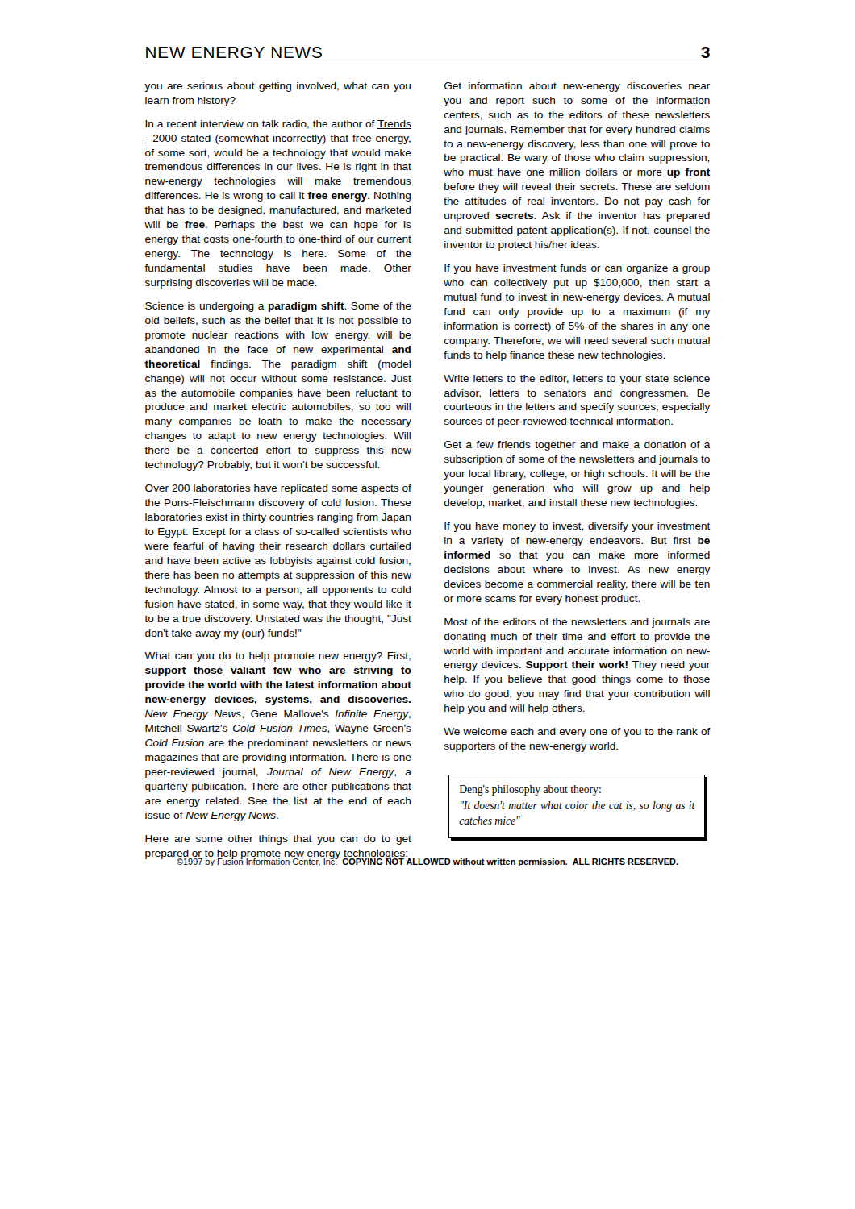NEW ENERGY NEWS
3
you are serious about getting involved, what can you learn from history?
In a recent interview on talk radio, the author of Trends - 2000 stated (somewhat incorrectly) that free energy, of some sort, would be a technology that would make tremendous differences in our lives. He is right in that new-energy technologies will make tremendous differences. He is wrong to call it free energy. Nothing that has to be designed, manufactured, and marketed will be free. Perhaps the best we can hope for is energy that costs one-fourth to one-third of our current energy. The technology is here. Some of the fundamental studies have been made. Other surprising discoveries will be made.
Science is undergoing a paradigm shift. Some of the old beliefs, such as the belief that it is not possible to promote nuclear reactions with low energy, will be abandoned in the face of new experimental and theoretical findings. The paradigm shift (model change) will not occur without some resistance. Just as the automobile companies have been reluctant to produce and market electric automobiles, so too will many companies be loath to make the necessary changes to adapt to new energy technologies. Will there be a concerted effort to suppress this new technology? Probably, but it won't be successful.
Over 200 laboratories have replicated some aspects of the Pons-Fleischmann discovery of cold fusion. These laboratories exist in thirty countries ranging from Japan to Egypt. Except for a class of so-called scientists who were fearful of having their research dollars curtailed and have been active as lobbyists against cold fusion, there has been no attempts at suppression of this new technology. Almost to a person, all opponents to cold fusion have stated, in some way, that they would like it to be a true discovery. Unstated was the thought, "Just don't take away my (our) funds!"
What can you do to help promote new energy? First, support those valiant few who are striving to provide the world with the latest information about new-energy devices, systems, and discoveries. New Energy News, Gene Mallove's Infinite Energy, Mitchell Swartz's Cold Fusion Times, Wayne Green's Cold Fusion are the predominant newsletters or news magazines that are providing information. There is one peer-reviewed journal, Journal of New Energy, a quarterly publication. There are other publications that are energy related. See the list at the end of each issue of New Energy News.
Here are some other things that you can do to get prepared or to help promote new energy technologies:
Get information about new-energy discoveries near you and report such to some of the information centers, such as to the editors of these newsletters and journals. Remember that for every hundred claims to a new-energy discovery, less than one will prove to be practical. Be wary of those who claim suppression, who must have one million dollars or more up front before they will reveal their secrets. These are seldom the attitudes of real inventors. Do not pay cash for unproved secrets. Ask if the inventor has prepared and submitted patent application(s). If not, counsel the inventor to protect his/her ideas.
If you have investment funds or can organize a group who can collectively put up $100,000, then start a mutual fund to invest in new-energy devices. A mutual fund can only provide up to a maximum (if my information is correct) of 5% of the shares in any one company. Therefore, we will need several such mutual funds to help finance these new technologies.
Write letters to the editor, letters to your state science advisor, letters to senators and congressmen. Be courteous in the letters and specify sources, especially sources of peer-reviewed technical information.
Get a few friends together and make a donation of a subscription of some of the newsletters and journals to your local library, college, or high schools. It will be the younger generation who will grow up and help develop, market, and install these new technologies.
If you have money to invest, diversify your investment in a variety of new-energy endeavors. But first be informed so that you can make more informed decisions about where to invest. As new energy devices become a commercial reality, there will be ten or more scams for every honest product.
Most of the editors of the newsletters and journals are donating much of their time and effort to provide the world with important and accurate information on new-energy devices. Support their work! They need your help. If you believe that good things come to those who do good, you may find that your contribution will help you and will help others.
We welcome each and every one of you to the rank of supporters of the new-energy world.
Deng's philosophy about theory: "It doesn't matter what color the cat is, so long as it catches mice"
©1997 by Fusion Information Center, Inc. COPYING NOT ALLOWED without written permission. ALL RIGHTS RESERVED.